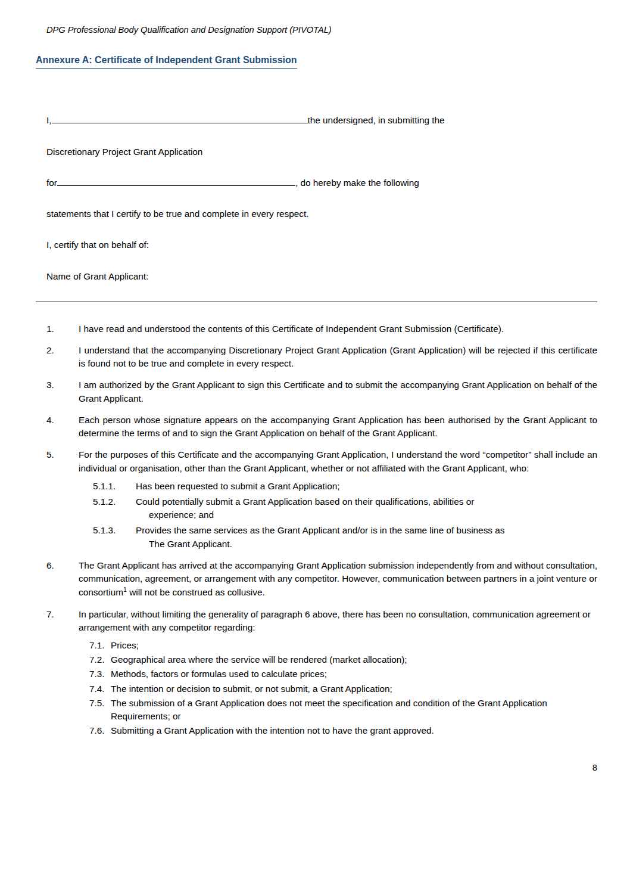DPG Professional Body Qualification and Designation Support (PIVOTAL)
Annexure A: Certificate of Independent Grant Submission
I, the undersigned, in submitting the
Discretionary Project Grant Application
for , do hereby make the following
statements that I certify to be true and complete in every respect.
I, certify that on behalf of:
Name of Grant Applicant:
I have read and understood the contents of this Certificate of Independent Grant Submission (Certificate).
I understand that the accompanying Discretionary Project Grant Application (Grant Application) will be rejected if this certificate is found not to be true and complete in every respect.
I am authorized by the Grant Applicant to sign this Certificate and to submit the accompanying Grant Application on behalf of the Grant Applicant.
Each person whose signature appears on the accompanying Grant Application has been authorised by the Grant Applicant to determine the terms of and to sign the Grant Application on behalf of the Grant Applicant.
For the purposes of this Certificate and the accompanying Grant Application, I understand the word “competitor” shall include an individual or organisation, other than the Grant Applicant, whether or not affiliated with the Grant Applicant, who:
5.1.1. Has been requested to submit a Grant Application;
5.1.2. Could potentially submit a Grant Application based on their qualifications, abilities or experience; and
5.1.3. Provides the same services as the Grant Applicant and/or is in the same line of business as The Grant Applicant.
The Grant Applicant has arrived at the accompanying Grant Application submission independently from and without consultation, communication, agreement, or arrangement with any competitor. However, communication between partners in a joint venture or consortium1 will not be construed as collusive.
In particular, without limiting the generality of paragraph 6 above, there has been no consultation, communication agreement or arrangement with any competitor regarding:
7.1. Prices;
7.2. Geographical area where the service will be rendered (market allocation);
7.3. Methods, factors or formulas used to calculate prices;
7.4. The intention or decision to submit, or not submit, a Grant Application;
7.5. The submission of a Grant Application does not meet the specification and condition of the Grant Application Requirements; or
7.6. Submitting a Grant Application with the intention not to have the grant approved.
8